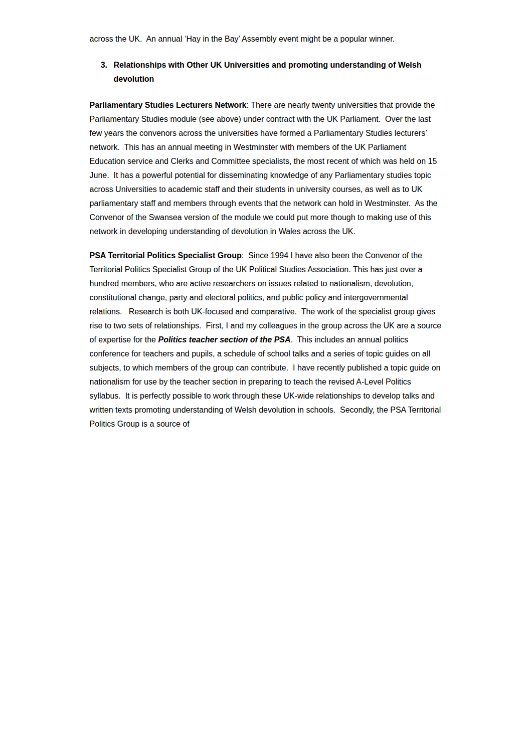across the UK. An annual ‘Hay in the Bay’ Assembly event might be a popular winner.
Relationships with Other UK Universities and promoting understanding of Welsh devolution
Parliamentary Studies Lecturers Network: There are nearly twenty universities that provide the Parliamentary Studies module (see above) under contract with the UK Parliament. Over the last few years the convenors across the universities have formed a Parliamentary Studies lecturers’ network. This has an annual meeting in Westminster with members of the UK Parliament Education service and Clerks and Committee specialists, the most recent of which was held on 15 June. It has a powerful potential for disseminating knowledge of any Parliamentary studies topic across Universities to academic staff and their students in university courses, as well as to UK parliamentary staff and members through events that the network can hold in Westminster. As the Convenor of the Swansea version of the module we could put more though to making use of this network in developing understanding of devolution in Wales across the UK.
PSA Territorial Politics Specialist Group: Since 1994 I have also been the Convenor of the Territorial Politics Specialist Group of the UK Political Studies Association. This has just over a hundred members, who are active researchers on issues related to nationalism, devolution, constitutional change, party and electoral politics, and public policy and intergovernmental relations. Research is both UK-focused and comparative. The work of the specialist group gives rise to two sets of relationships. First, I and my colleagues in the group across the UK are a source of expertise for the Politics teacher section of the PSA. This includes an annual politics conference for teachers and pupils, a schedule of school talks and a series of topic guides on all subjects, to which members of the group can contribute. I have recently published a topic guide on nationalism for use by the teacher section in preparing to teach the revised A-Level Politics syllabus. It is perfectly possible to work through these UK-wide relationships to develop talks and written texts promoting understanding of Welsh devolution in schools. Secondly, the PSA Territorial Politics Group is a source of